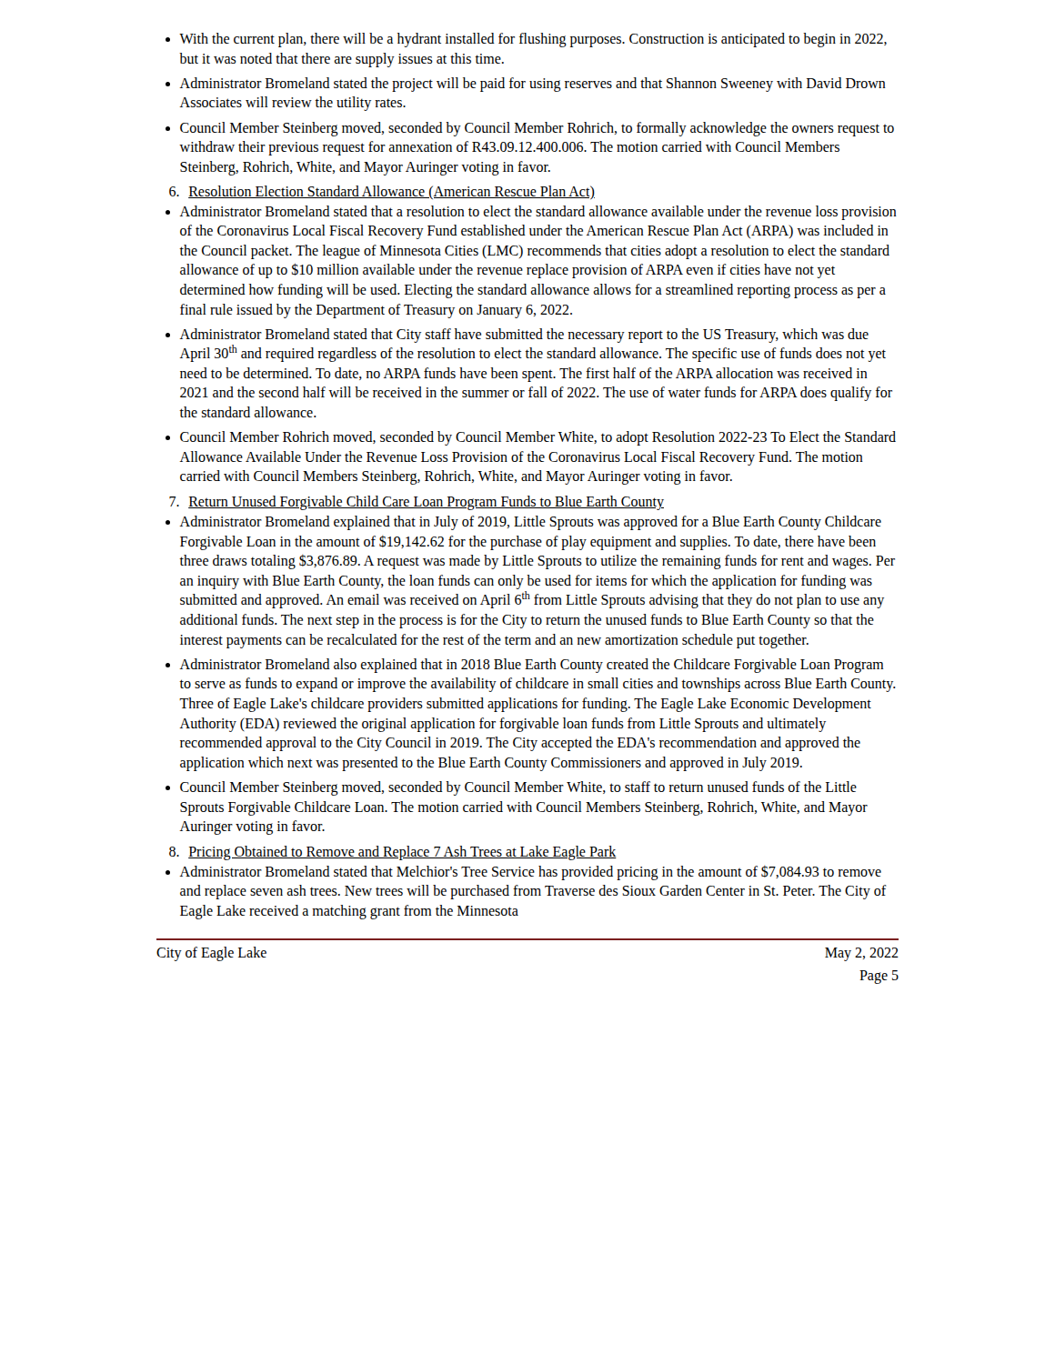With the current plan, there will be a hydrant installed for flushing purposes. Construction is anticipated to begin in 2022, but it was noted that there are supply issues at this time.
Administrator Bromeland stated the project will be paid for using reserves and that Shannon Sweeney with David Drown Associates will review the utility rates.
Council Member Steinberg moved, seconded by Council Member Rohrich, to formally acknowledge the owners request to withdraw their previous request for annexation of R43.09.12.400.006. The motion carried with Council Members Steinberg, Rohrich, White, and Mayor Auringer voting in favor.
6. Resolution Election Standard Allowance (American Rescue Plan Act)
Administrator Bromeland stated that a resolution to elect the standard allowance available under the revenue loss provision of the Coronavirus Local Fiscal Recovery Fund established under the American Rescue Plan Act (ARPA) was included in the Council packet. The league of Minnesota Cities (LMC) recommends that cities adopt a resolution to elect the standard allowance of up to $10 million available under the revenue replace provision of ARPA even if cities have not yet determined how funding will be used. Electing the standard allowance allows for a streamlined reporting process as per a final rule issued by the Department of Treasury on January 6, 2022.
Administrator Bromeland stated that City staff have submitted the necessary report to the US Treasury, which was due April 30th and required regardless of the resolution to elect the standard allowance. The specific use of funds does not yet need to be determined. To date, no ARPA funds have been spent. The first half of the ARPA allocation was received in 2021 and the second half will be received in the summer or fall of 2022. The use of water funds for ARPA does qualify for the standard allowance.
Council Member Rohrich moved, seconded by Council Member White, to adopt Resolution 2022-23 To Elect the Standard Allowance Available Under the Revenue Loss Provision of the Coronavirus Local Fiscal Recovery Fund. The motion carried with Council Members Steinberg, Rohrich, White, and Mayor Auringer voting in favor.
7. Return Unused Forgivable Child Care Loan Program Funds to Blue Earth County
Administrator Bromeland explained that in July of 2019, Little Sprouts was approved for a Blue Earth County Childcare Forgivable Loan in the amount of $19,142.62 for the purchase of play equipment and supplies. To date, there have been three draws totaling $3,876.89. A request was made by Little Sprouts to utilize the remaining funds for rent and wages. Per an inquiry with Blue Earth County, the loan funds can only be used for items for which the application for funding was submitted and approved. An email was received on April 6th from Little Sprouts advising that they do not plan to use any additional funds. The next step in the process is for the City to return the unused funds to Blue Earth County so that the interest payments can be recalculated for the rest of the term and an new amortization schedule put together.
Administrator Bromeland also explained that in 2018 Blue Earth County created the Childcare Forgivable Loan Program to serve as funds to expand or improve the availability of childcare in small cities and townships across Blue Earth County. Three of Eagle Lake's childcare providers submitted applications for funding. The Eagle Lake Economic Development Authority (EDA) reviewed the original application for forgivable loan funds from Little Sprouts and ultimately recommended approval to the City Council in 2019. The City accepted the EDA's recommendation and approved the application which next was presented to the Blue Earth County Commissioners and approved in July 2019.
Council Member Steinberg moved, seconded by Council Member White, to staff to return unused funds of the Little Sprouts Forgivable Childcare Loan. The motion carried with Council Members Steinberg, Rohrich, White, and Mayor Auringer voting in favor.
8. Pricing Obtained to Remove and Replace 7 Ash Trees at Lake Eagle Park
Administrator Bromeland stated that Melchior's Tree Service has provided pricing in the amount of $7,084.93 to remove and replace seven ash trees. New trees will be purchased from Traverse des Sioux Garden Center in St. Peter. The City of Eagle Lake received a matching grant from the Minnesota
City of Eagle Lake May 2, 2022
Page 5